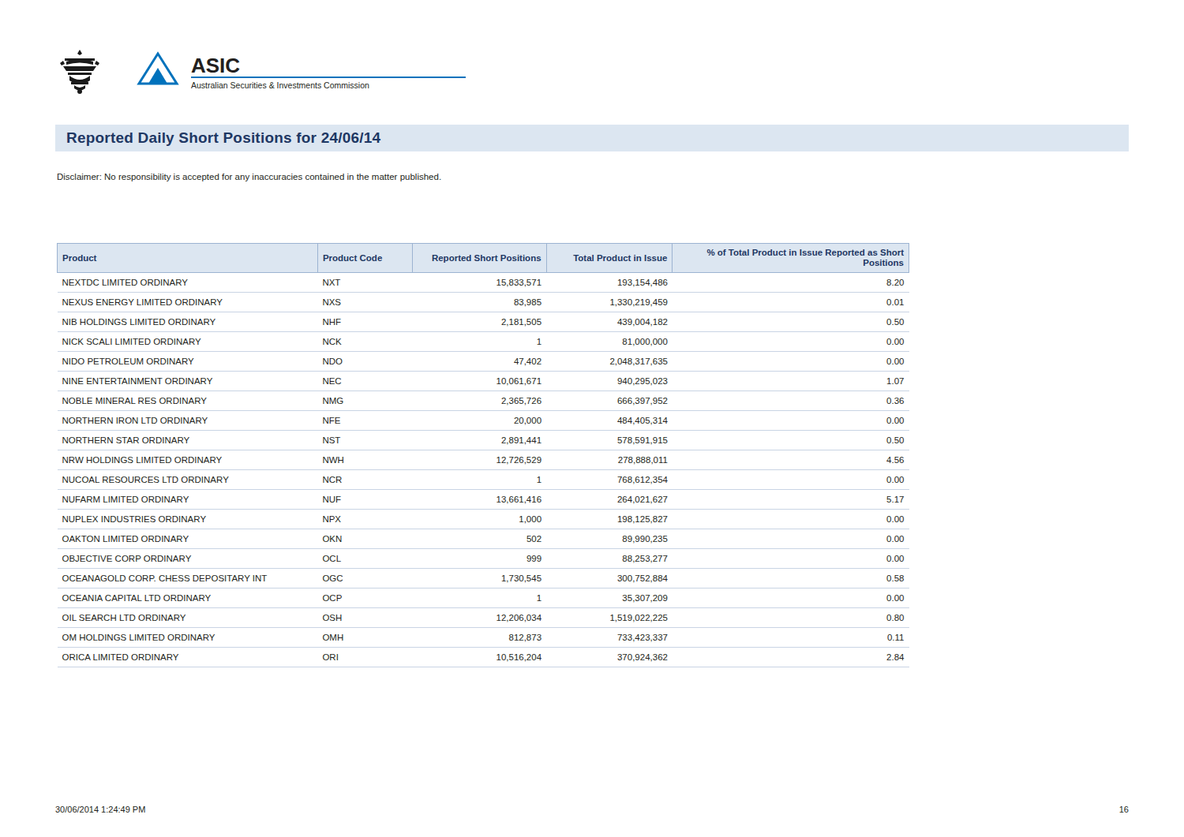ASIC Australian Securities & Investments Commission
Reported Daily Short Positions for 24/06/14
Disclaimer: No responsibility is accepted for any inaccuracies contained in the matter published.
| Product | Product Code | Reported Short Positions | Total Product in Issue | % of Total Product in Issue Reported as Short Positions |
| --- | --- | --- | --- | --- |
| NEXTDC LIMITED ORDINARY | NXT | 15,833,571 | 193,154,486 | 8.20 |
| NEXUS ENERGY LIMITED ORDINARY | NXS | 83,985 | 1,330,219,459 | 0.01 |
| NIB HOLDINGS LIMITED ORDINARY | NHF | 2,181,505 | 439,004,182 | 0.50 |
| NICK SCALI LIMITED ORDINARY | NCK | 1 | 81,000,000 | 0.00 |
| NIDO PETROLEUM ORDINARY | NDO | 47,402 | 2,048,317,635 | 0.00 |
| NINE ENTERTAINMENT ORDINARY | NEC | 10,061,671 | 940,295,023 | 1.07 |
| NOBLE MINERAL RES ORDINARY | NMG | 2,365,726 | 666,397,952 | 0.36 |
| NORTHERN IRON LTD ORDINARY | NFE | 20,000 | 484,405,314 | 0.00 |
| NORTHERN STAR ORDINARY | NST | 2,891,441 | 578,591,915 | 0.50 |
| NRW HOLDINGS LIMITED ORDINARY | NWH | 12,726,529 | 278,888,011 | 4.56 |
| NUCOAL RESOURCES LTD ORDINARY | NCR | 1 | 768,612,354 | 0.00 |
| NUFARM LIMITED ORDINARY | NUF | 13,661,416 | 264,021,627 | 5.17 |
| NUPLEX INDUSTRIES ORDINARY | NPX | 1,000 | 198,125,827 | 0.00 |
| OAKTON LIMITED ORDINARY | OKN | 502 | 89,990,235 | 0.00 |
| OBJECTIVE CORP ORDINARY | OCL | 999 | 88,253,277 | 0.00 |
| OCEANAGOLD CORP. CHESS DEPOSITARY INT | OGC | 1,730,545 | 300,752,884 | 0.58 |
| OCEANIA CAPITAL LTD ORDINARY | OCP | 1 | 35,307,209 | 0.00 |
| OIL SEARCH LTD ORDINARY | OSH | 12,206,034 | 1,519,022,225 | 0.80 |
| OM HOLDINGS LIMITED ORDINARY | OMH | 812,873 | 733,423,337 | 0.11 |
| ORICA LIMITED ORDINARY | ORI | 10,516,204 | 370,924,362 | 2.84 |
30/06/2014 1:24:49 PM 16